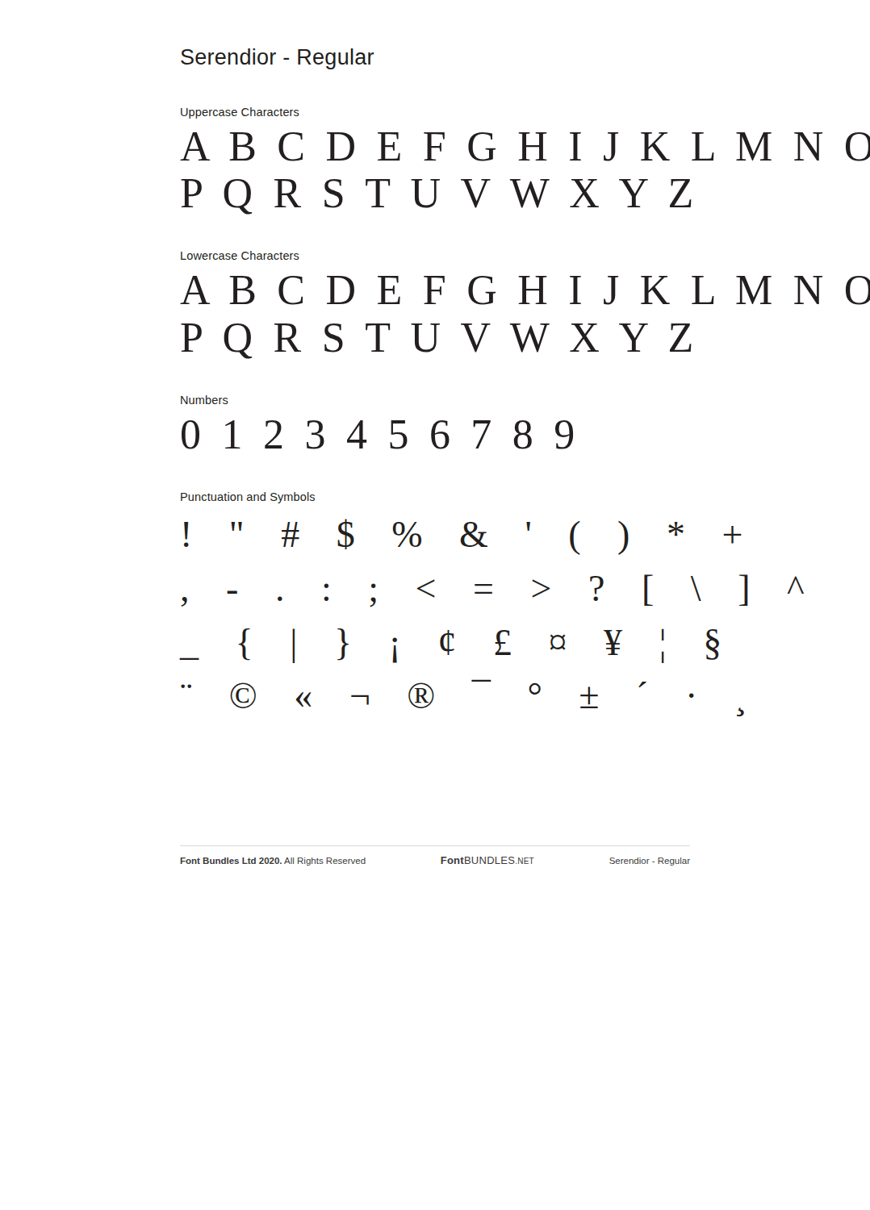Serendior - Regular
Uppercase Characters
A B C D E F G H I J K L M N O P Q R S T U V W X Y Z
Lowercase Characters
A B C D E F G H I J K L M N O P Q R S T U V W X Y Z
Numbers
0 1 2 3 4 5 6 7 8 9
Punctuation and Symbols
! " # $ % & ' ( ) * + , - . : ; < = > ? [ \ ] ^ _ { | } ¡ ¢ £ ¤ ¥ ¦ § ¨ © « ¬ ® ¯ ° ± ´ · ¸
Font Bundles Ltd 2020. All Rights Reserved
Font BUNDLES.NET
Serendior - Regular